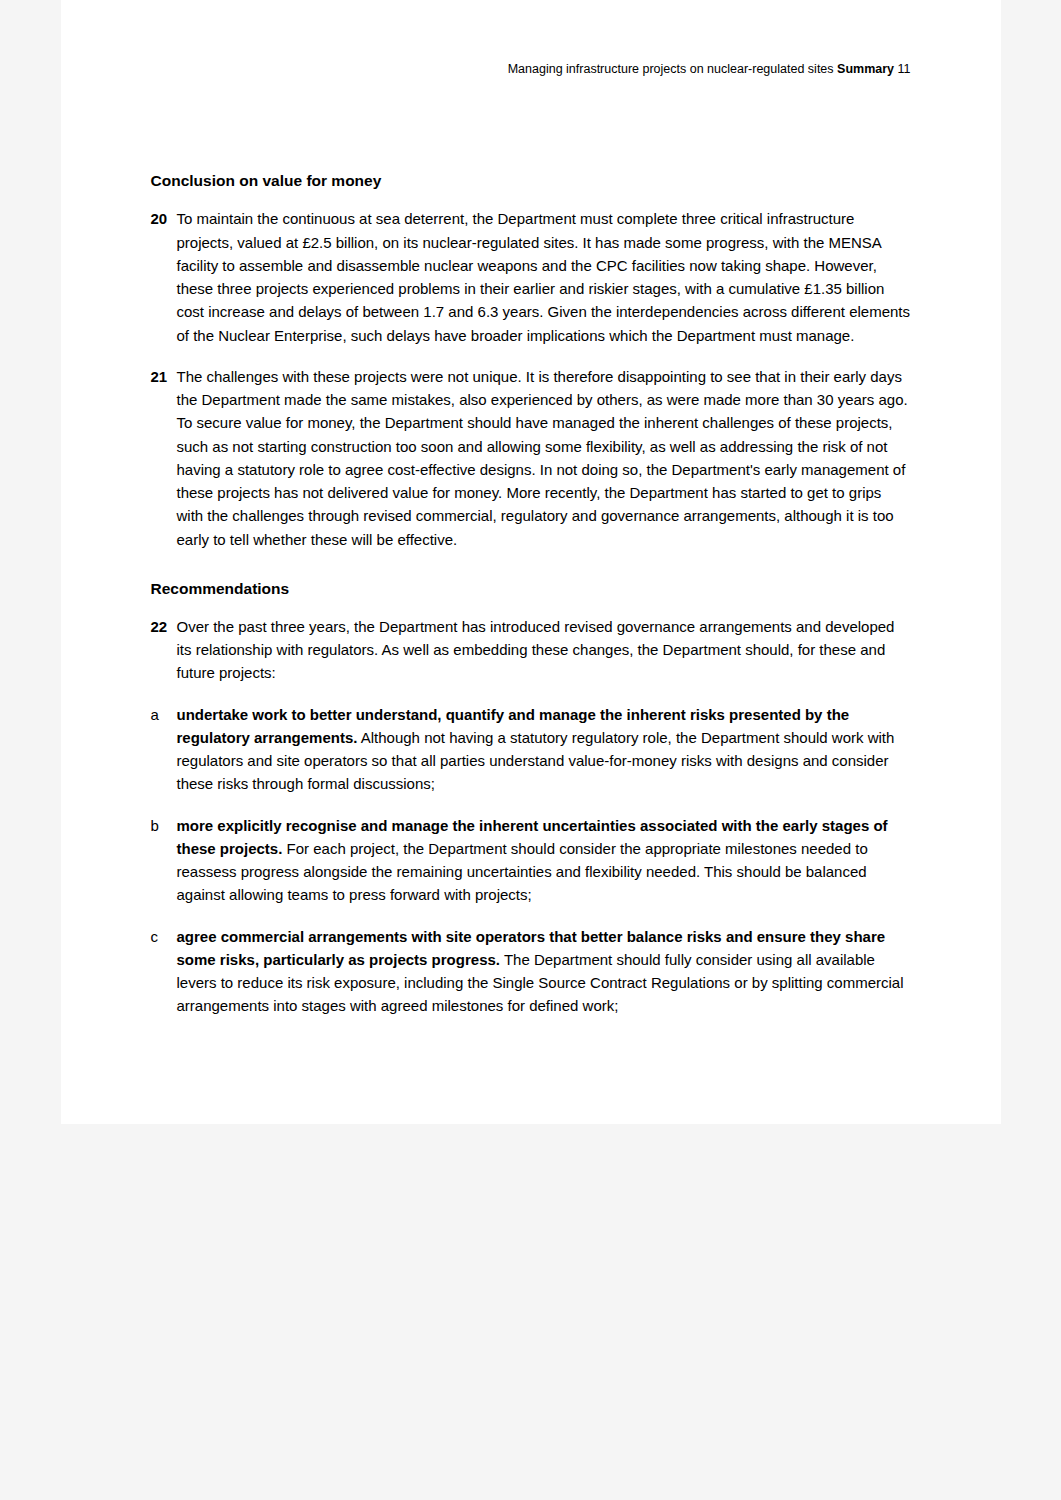Managing infrastructure projects on nuclear-regulated sites Summary 11
Conclusion on value for money
20 To maintain the continuous at sea deterrent, the Department must complete three critical infrastructure projects, valued at £2.5 billion, on its nuclear-regulated sites. It has made some progress, with the MENSA facility to assemble and disassemble nuclear weapons and the CPC facilities now taking shape. However, these three projects experienced problems in their earlier and riskier stages, with a cumulative £1.35 billion cost increase and delays of between 1.7 and 6.3 years. Given the interdependencies across different elements of the Nuclear Enterprise, such delays have broader implications which the Department must manage.
21 The challenges with these projects were not unique. It is therefore disappointing to see that in their early days the Department made the same mistakes, also experienced by others, as were made more than 30 years ago. To secure value for money, the Department should have managed the inherent challenges of these projects, such as not starting construction too soon and allowing some flexibility, as well as addressing the risk of not having a statutory role to agree cost-effective designs. In not doing so, the Department's early management of these projects has not delivered value for money. More recently, the Department has started to get to grips with the challenges through revised commercial, regulatory and governance arrangements, although it is too early to tell whether these will be effective.
Recommendations
22 Over the past three years, the Department has introduced revised governance arrangements and developed its relationship with regulators. As well as embedding these changes, the Department should, for these and future projects:
a undertake work to better understand, quantify and manage the inherent risks presented by the regulatory arrangements. Although not having a statutory regulatory role, the Department should work with regulators and site operators so that all parties understand value-for-money risks with designs and consider these risks through formal discussions;
b more explicitly recognise and manage the inherent uncertainties associated with the early stages of these projects. For each project, the Department should consider the appropriate milestones needed to reassess progress alongside the remaining uncertainties and flexibility needed. This should be balanced against allowing teams to press forward with projects;
c agree commercial arrangements with site operators that better balance risks and ensure they share some risks, particularly as projects progress. The Department should fully consider using all available levers to reduce its risk exposure, including the Single Source Contract Regulations or by splitting commercial arrangements into stages with agreed milestones for defined work;